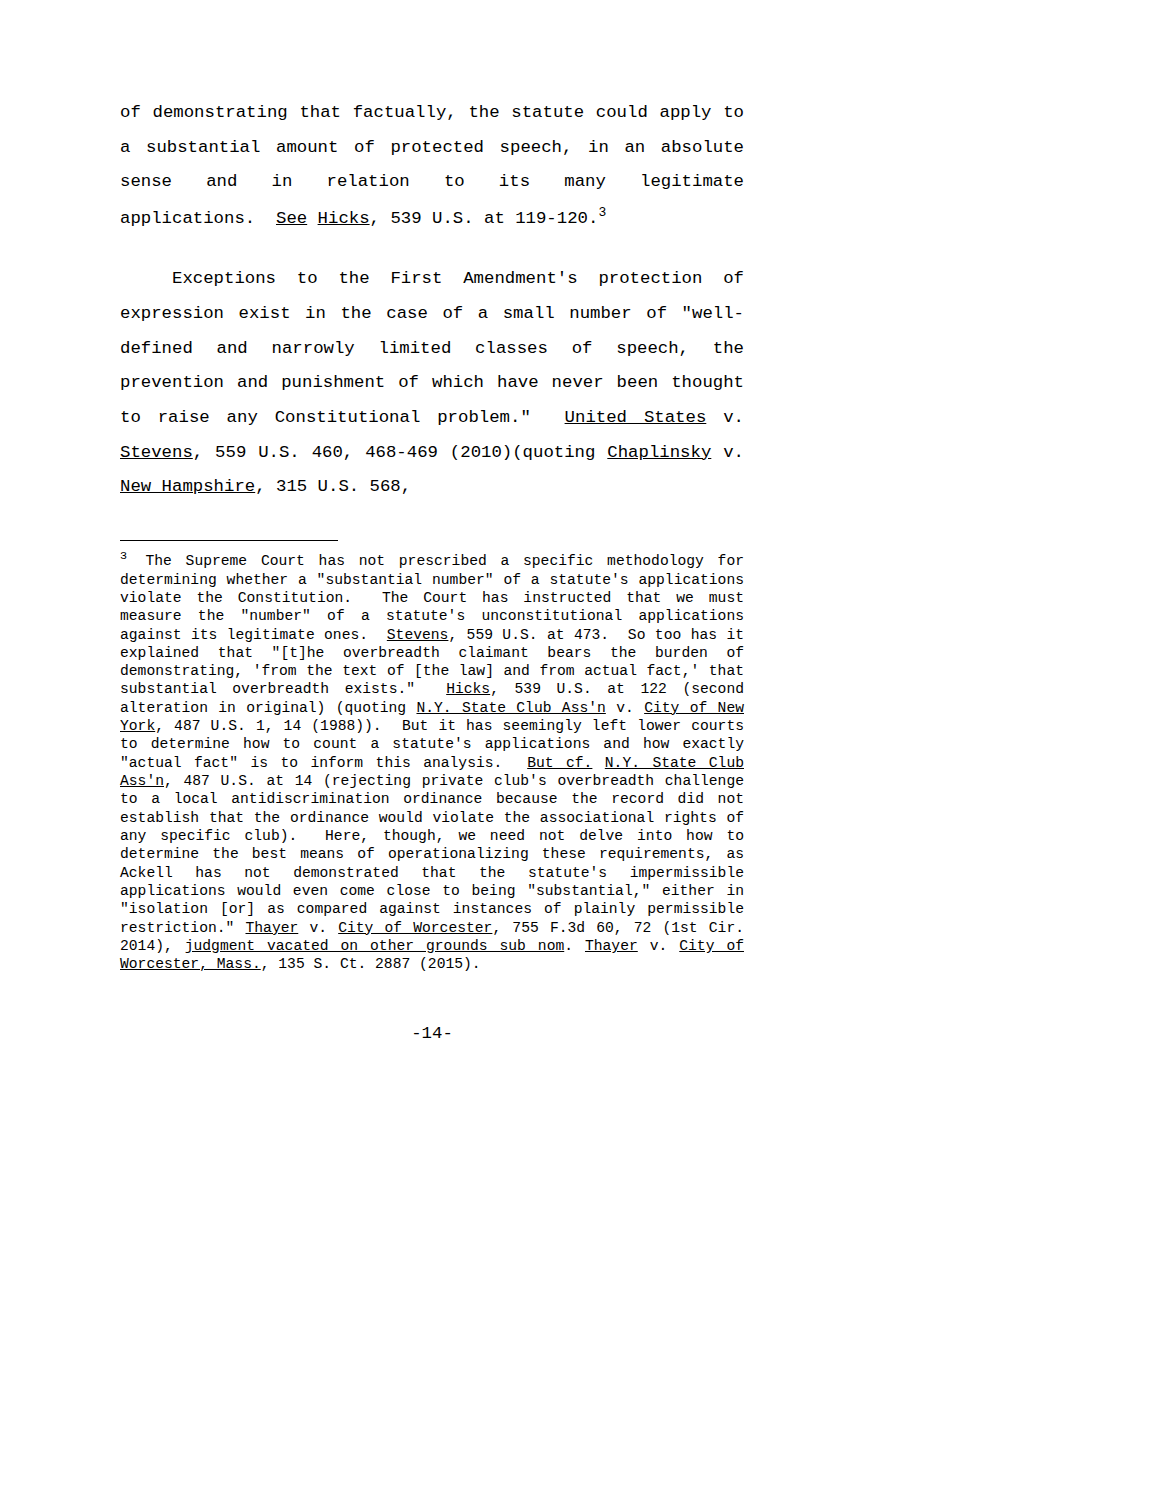of demonstrating that factually, the statute could apply to a substantial amount of protected speech, in an absolute sense and in relation to its many legitimate applications. See Hicks, 539 U.S. at 119-120.3
Exceptions to the First Amendment's protection of expression exist in the case of a small number of "well-defined and narrowly limited classes of speech, the prevention and punishment of which have never been thought to raise any Constitutional problem." United States v. Stevens, 559 U.S. 460, 468-469 (2010)(quoting Chaplinsky v. New Hampshire, 315 U.S. 568,
3 The Supreme Court has not prescribed a specific methodology for determining whether a "substantial number" of a statute's applications violate the Constitution. The Court has instructed that we must measure the "number" of a statute's unconstitutional applications against its legitimate ones. Stevens, 559 U.S. at 473. So too has it explained that "[t]he overbreadth claimant bears the burden of demonstrating, 'from the text of [the law] and from actual fact,' that substantial overbreadth exists." Hicks, 539 U.S. at 122 (second alteration in original) (quoting N.Y. State Club Ass'n v. City of New York, 487 U.S. 1, 14 (1988)). But it has seemingly left lower courts to determine how to count a statute's applications and how exactly "actual fact" is to inform this analysis. But cf. N.Y. State Club Ass'n, 487 U.S. at 14 (rejecting private club's overbreadth challenge to a local antidiscrimination ordinance because the record did not establish that the ordinance would violate the associational rights of any specific club). Here, though, we need not delve into how to determine the best means of operationalizing these requirements, as Ackell has not demonstrated that the statute's impermissible applications would even come close to being "substantial," either in "isolation [or] as compared against instances of plainly permissible restriction." Thayer v. City of Worcester, 755 F.3d 60, 72 (1st Cir. 2014), judgment vacated on other grounds sub nom. Thayer v. City of Worcester, Mass., 135 S. Ct. 2887 (2015).
-14-